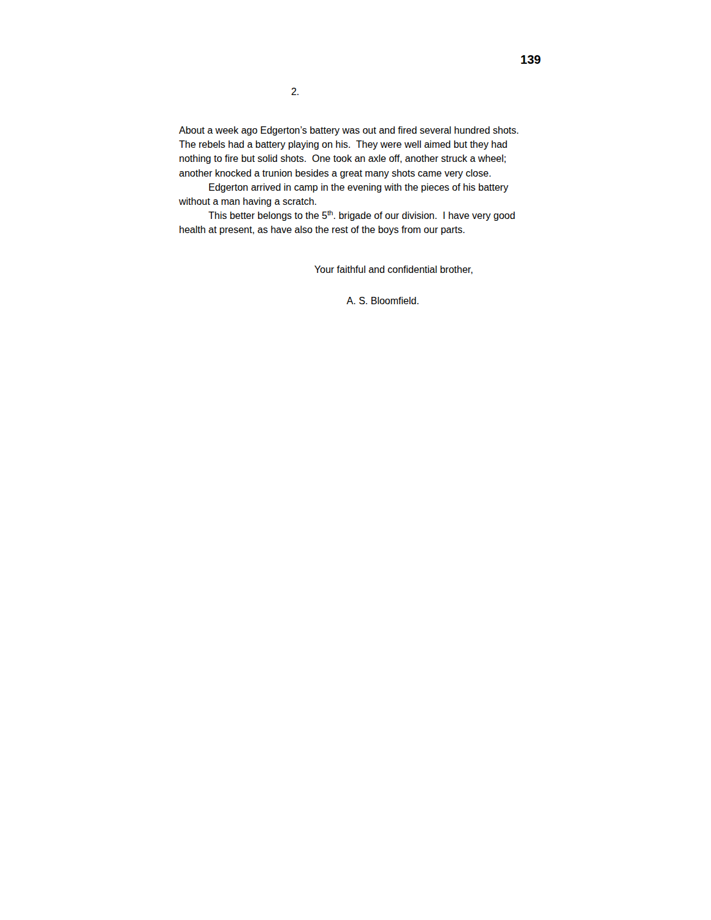139
2.
About a week ago Edgerton’s battery was out and fired several hundred shots. The rebels had a battery playing on his. They were well aimed but they had nothing to fire but solid shots. One took an axle off, another struck a wheel; another knocked a trunion besides a great many shots came very close.
Edgerton arrived in camp in the evening with the pieces of his battery without a man having a scratch.
This better belongs to the 5th. brigade of our division. I have very good health at present, as have also the rest of the boys from our parts.
Your faithful and confidential brother,
A. S. Bloomfield.